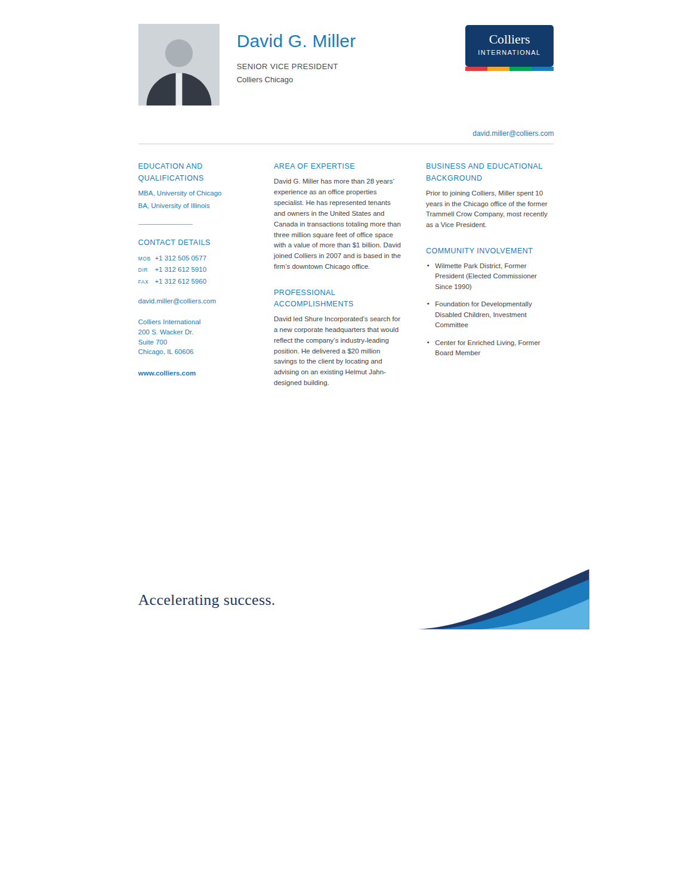David G. Miller
SENIOR VICE PRESIDENT
Colliers Chicago
david.miller@colliers.com
Education and Qualifications
MBA, University of Chicago
BA, University of Illinois
Contact Details
| MOB | +1 312 505 0577 |
| DIR | +1 312 612 5910 |
| FAX | +1 312 612 5960 |
david.miller@colliers.com
Colliers International
200 S. Wacker Dr.
Suite 700
Chicago, IL 60606
www.colliers.com
Area of Expertise
David G. Miller has more than 28 years’ experience as an office properties specialist. He has represented tenants and owners in the United States and Canada in transactions totaling more than three million square feet of office space with a value of more than $1 billion. David joined Colliers in 2007 and is based in the firm’s downtown Chicago office.
Professional Accomplishments
David led Shure Incorporated’s search for a new corporate headquarters that would reflect the company’s industry-leading position. He delivered a $20 million savings to the client by locating and advising on an existing Helmut Jahn-designed building.
Business and Educational Background
Prior to joining Colliers, Miller spent 10 years in the Chicago office of the former Trammell Crow Company, most recently as a Vice President.
Community Involvement
Wilmette Park District, Former President (Elected Commissioner Since 1990)
Foundation for Developmentally Disabled Children, Investment Committee
Center for Enriched Living, Former Board Member
Accelerating success.